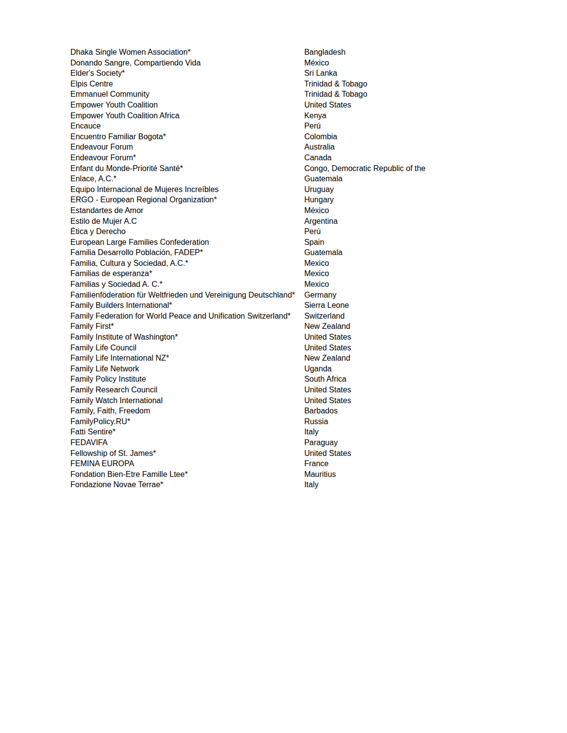| Dhaka Single Women Association* | Bangladesh |
| Donando Sangre, Compartiendo Vida | México |
| Elder's Society* | Sri Lanka |
| Elpis Centre | Trinidad & Tobago |
| Emmanuel Community | Trinidad & Tobago |
| Empower Youth Coalition | United States |
| Empower Youth Coalition Africa | Kenya |
| Encauce | Perú |
| Encuentro Familiar Bogota* | Colombia |
| Endeavour Forum | Australia |
| Endeavour Forum* | Canada |
| Enfant du Monde-Priorité Santé* | Congo, Democratic Republic of the |
| Enlace, A.C.* | Guatemala |
| Equipo Internacional de Mujeres Increíbles | Uruguay |
| ERGO - European Regional Organization* | Hungary |
| Estandartes de Amor | México |
| Estilo de Mujer A.C | Argentina |
| Ética y Derecho | Perú |
| European Large Families Confederation | Spain |
| Familia Desarrollo Población, FADEP* | Guatemala |
| Familia, Cultura y Sociedad, A.C.* | Mexico |
| Familias de esperanza* | Mexico |
| Familias y Sociedad A. C.* | Mexico |
| Familienföderation für Weltfrieden und Vereinigung Deutschland* | Germany |
| Family Builders International* | Sierra Leone |
| Family Federation for World Peace and Unification Switzerland* | Switzerland |
| Family First* | New Zealand |
| Family Institute of Washington* | United States |
| Family Life Council | United States |
| Family Life International NZ* | New Zealand |
| Family Life Network | Uganda |
| Family Policy Institute | South Africa |
| Family Research Council | United States |
| Family Watch International | United States |
| Family, Faith, Freedom | Barbados |
| FamilyPolicy.RU* | Russia |
| Fatti Sentire* | Italy |
| FEDAVIFA | Paraguay |
| Fellowship of St. James* | United States |
| FEMINA EUROPA | France |
| Fondation Bien-Etre Famille Ltee* | Mauritius |
| Fondazione Novae Terrae* | Italy |